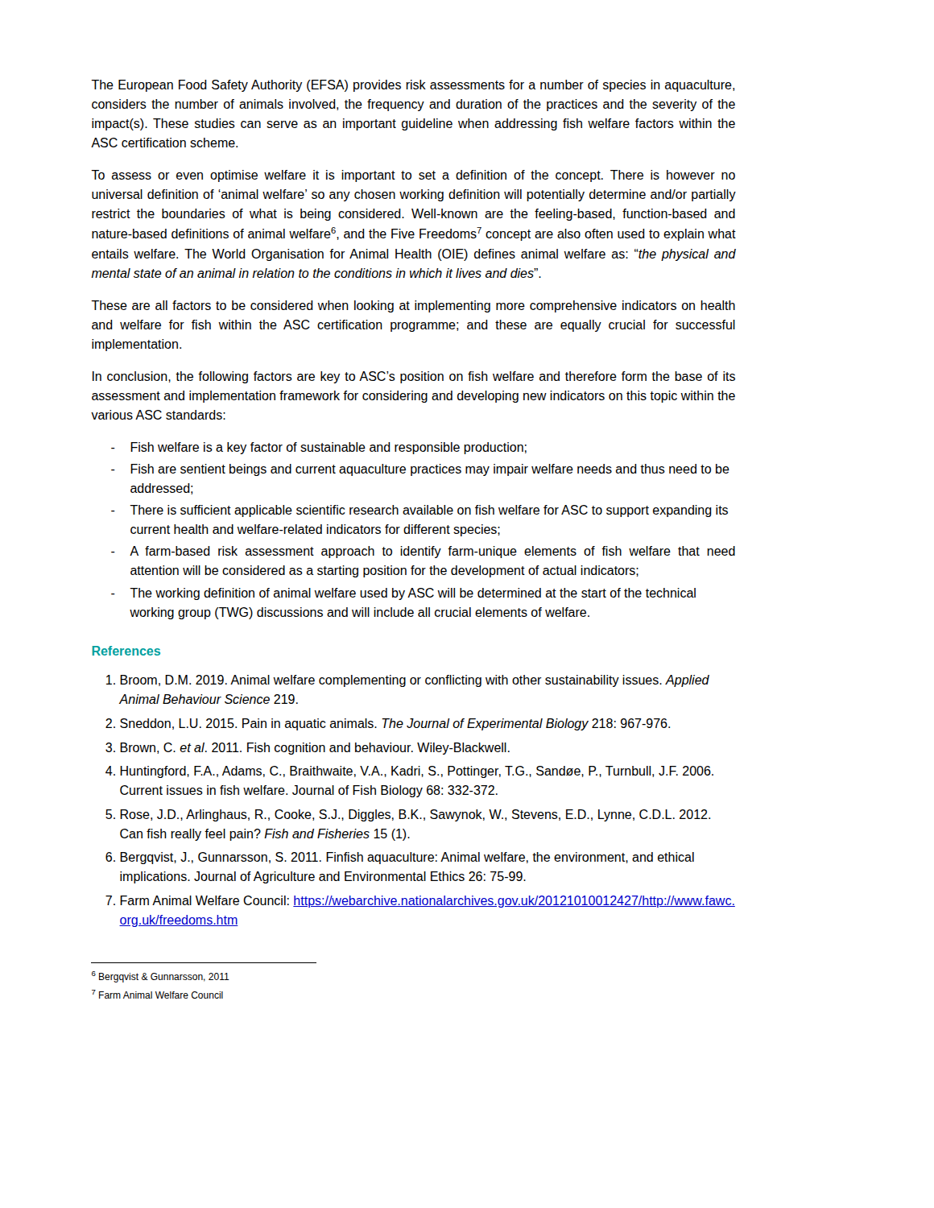The European Food Safety Authority (EFSA) provides risk assessments for a number of species in aquaculture, considers the number of animals involved, the frequency and duration of the practices and the severity of the impact(s). These studies can serve as an important guideline when addressing fish welfare factors within the ASC certification scheme.
To assess or even optimise welfare it is important to set a definition of the concept. There is however no universal definition of ‘animal welfare’ so any chosen working definition will potentially determine and/or partially restrict the boundaries of what is being considered. Well-known are the feeling-based, function-based and nature-based definitions of animal welfare6, and the Five Freedoms7 concept are also often used to explain what entails welfare. The World Organisation for Animal Health (OIE) defines animal welfare as: “the physical and mental state of an animal in relation to the conditions in which it lives and dies”.
These are all factors to be considered when looking at implementing more comprehensive indicators on health and welfare for fish within the ASC certification programme; and these are equally crucial for successful implementation.
In conclusion, the following factors are key to ASC’s position on fish welfare and therefore form the base of its assessment and implementation framework for considering and developing new indicators on this topic within the various ASC standards:
Fish welfare is a key factor of sustainable and responsible production;
Fish are sentient beings and current aquaculture practices may impair welfare needs and thus need to be addressed;
There is sufficient applicable scientific research available on fish welfare for ASC to support expanding its current health and welfare-related indicators for different species;
A farm-based risk assessment approach to identify farm-unique elements of fish welfare that need attention will be considered as a starting position for the development of actual indicators;
The working definition of animal welfare used by ASC will be determined at the start of the technical working group (TWG) discussions and will include all crucial elements of welfare.
References
Broom, D.M. 2019. Animal welfare complementing or conflicting with other sustainability issues. Applied Animal Behaviour Science 219.
Sneddon, L.U. 2015. Pain in aquatic animals. The Journal of Experimental Biology 218: 967-976.
Brown, C. et al. 2011. Fish cognition and behaviour. Wiley-Blackwell.
Huntingford, F.A., Adams, C., Braithwaite, V.A., Kadri, S., Pottinger, T.G., Sandøe, P., Turnbull, J.F. 2006. Current issues in fish welfare. Journal of Fish Biology 68: 332-372.
Rose, J.D., Arlinghaus, R., Cooke, S.J., Diggles, B.K., Sawynok, W., Stevens, E.D., Lynne, C.D.L. 2012. Can fish really feel pain? Fish and Fisheries 15 (1).
Bergqvist, J., Gunnarsson, S. 2011. Finfish aquaculture: Animal welfare, the environment, and ethical implications. Journal of Agriculture and Environmental Ethics 26: 75-99.
Farm Animal Welfare Council: https://webarchive.nationalarchives.gov.uk/20121010012427/http://www.fawc.org.uk/freedoms.htm
6 Bergqvist & Gunnarsson, 2011
7 Farm Animal Welfare Council